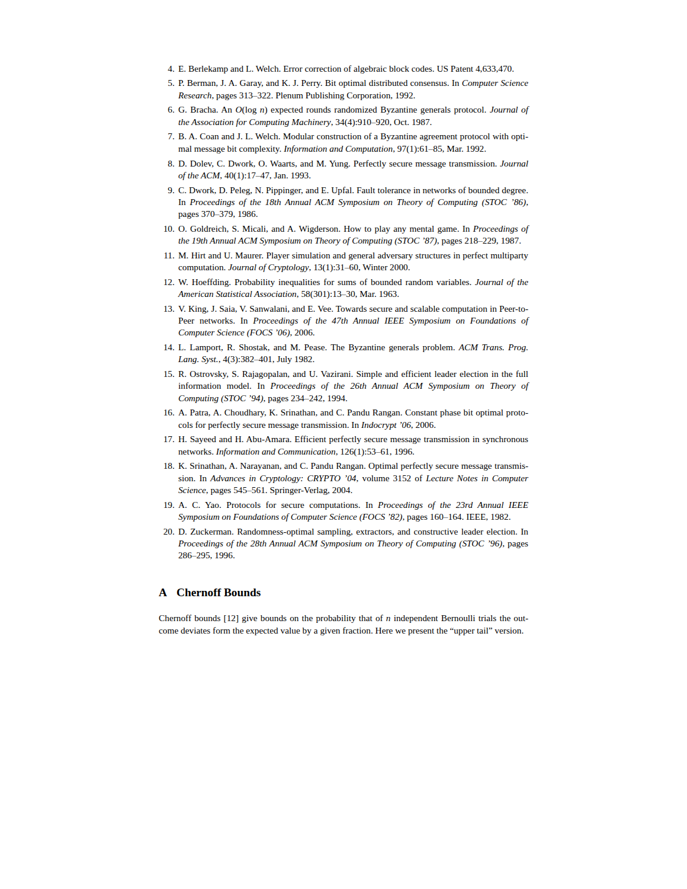E. Berlekamp and L. Welch. Error correction of algebraic block codes. US Patent 4,633,470.
P. Berman, J. A. Garay, and K. J. Perry. Bit optimal distributed consensus. In Computer Science Research, pages 313–322. Plenum Publishing Corporation, 1992.
G. Bracha. An O(log n) expected rounds randomized Byzantine generals protocol. Journal of the Association for Computing Machinery, 34(4):910–920, Oct. 1987.
B. A. Coan and J. L. Welch. Modular construction of a Byzantine agreement protocol with optimal message bit complexity. Information and Computation, 97(1):61–85, Mar. 1992.
D. Dolev, C. Dwork, O. Waarts, and M. Yung. Perfectly secure message transmission. Journal of the ACM, 40(1):17–47, Jan. 1993.
C. Dwork, D. Peleg, N. Pippinger, and E. Upfal. Fault tolerance in networks of bounded degree. In Proceedings of the 18th Annual ACM Symposium on Theory of Computing (STOC ’86), pages 370–379, 1986.
O. Goldreich, S. Micali, and A. Wigderson. How to play any mental game. In Proceedings of the 19th Annual ACM Symposium on Theory of Computing (STOC ’87), pages 218–229, 1987.
M. Hirt and U. Maurer. Player simulation and general adversary structures in perfect multiparty computation. Journal of Cryptology, 13(1):31–60, Winter 2000.
W. Hoeffding. Probability inequalities for sums of bounded random variables. Journal of the American Statistical Association, 58(301):13–30, Mar. 1963.
V. King, J. Saia, V. Sanwalani, and E. Vee. Towards secure and scalable computation in Peer-to-Peer networks. In Proceedings of the 47th Annual IEEE Symposium on Foundations of Computer Science (FOCS ’06), 2006.
L. Lamport, R. Shostak, and M. Pease. The Byzantine generals problem. ACM Trans. Prog. Lang. Syst., 4(3):382–401, July 1982.
R. Ostrovsky, S. Rajagopalan, and U. Vazirani. Simple and efficient leader election in the full information model. In Proceedings of the 26th Annual ACM Symposium on Theory of Computing (STOC ’94), pages 234–242, 1994.
A. Patra, A. Choudhary, K. Srinathan, and C. Pandu Rangan. Constant phase bit optimal protocols for perfectly secure message transmission. In Indocrypt ’06, 2006.
H. Sayeed and H. Abu-Amara. Efficient perfectly secure message transmission in synchronous networks. Information and Communication, 126(1):53–61, 1996.
K. Srinathan, A. Narayanan, and C. Pandu Rangan. Optimal perfectly secure message transmission. In Advances in Cryptology: CRYPTO ’04, volume 3152 of Lecture Notes in Computer Science, pages 545–561. Springer-Verlag, 2004.
A. C. Yao. Protocols for secure computations. In Proceedings of the 23rd Annual IEEE Symposium on Foundations of Computer Science (FOCS ’82), pages 160–164. IEEE, 1982.
D. Zuckerman. Randomness-optimal sampling, extractors, and constructive leader election. In Proceedings of the 28th Annual ACM Symposium on Theory of Computing (STOC ’96), pages 286–295, 1996.
AChernoff Bounds
Chernoff bounds [12] give bounds on the probability that of n independent Bernoulli trials the outcome deviates form the expected value by a given fraction. Here we present the “upper tail” version.